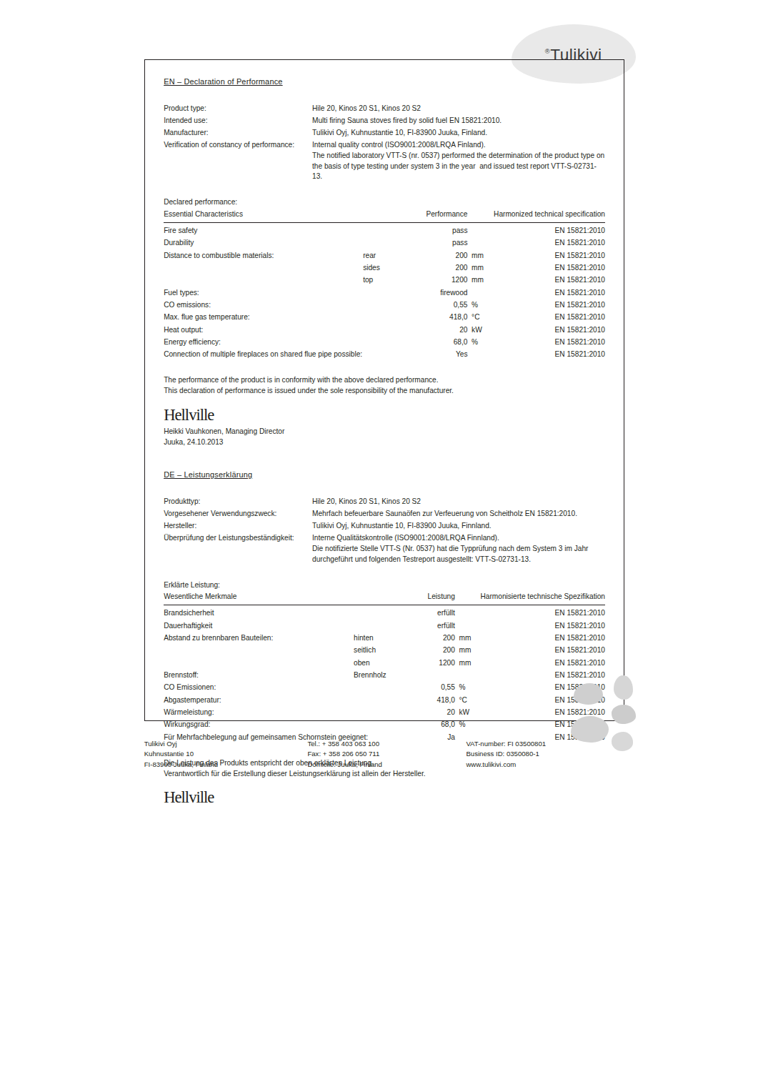®Tulikivi
EN – Declaration of Performance
| Product type: | Hile 20, Kinos 20 S1, Kinos 20 S2 |
| Intended use: | Multi firing Sauna stoves fired by solid fuel EN 15821:2010. |
| Manufacturer: | Tulikivi Oyj, Kuhnustantie 10, FI-83900 Juuka, Finland. |
| Verification of constancy of performance: | Internal quality control (ISO9001:2008/LRQA Finland). The notified laboratory VTT-S (nr. 0537) performed the determination of the product type on the basis of type testing under system 3 in the year and issued test report VTT-S-02731-13. |
Declared performance:
| Essential Characteristics | | Performance | | Harmonized technical specification |
| --- | --- | --- | --- | --- |
| Fire safety | | pass | | EN 15821:2010 |
| Durability | | pass | | EN 15821:2010 |
| Distance to combustible materials: | rear | 200 | mm | EN 15821:2010 |
| | sides | 200 | mm | EN 15821:2010 |
| | top | 1200 | mm | EN 15821:2010 |
| Fuel types: | | firewood | | EN 15821:2010 |
| CO emissions: | | 0,55 | % | EN 15821:2010 |
| Max. flue gas temperature: | | 418,0 | °C | EN 15821:2010 |
| Heat output: | | 20 | kW | EN 15821:2010 |
| Energy efficiency: | | 68,0 | % | EN 15821:2010 |
| Connection of multiple fireplaces on shared flue pipe possible: | Yes | | EN 15821:2010 |
The performance of the product is in conformity with the above declared performance.
This declaration of performance is issued under the sole responsibility of the manufacturer.
Hellville
Heikki Vauhkonen, Managing Director
Juuka, 24.10.2013
DE – Leistungserklärung
| Produkttyp: | Hile 20, Kinos 20 S1, Kinos 20 S2 |
| Vorgesehener Verwendungszweck: | Mehrfach befeuerbare Saunaöfen zur Verfeuerung von Scheitholz EN 15821:2010. |
| Hersteller: | Tulikivi Oyj, Kuhnustantie 10, FI-83900 Juuka, Finnland. |
| Überprüfung der Leistungsbeständigkeit: | Interne Qualitätskontrolle (ISO9001:2008/LRQA Finnland). Die notifizierte Stelle VTT-S (Nr. 0537) hat die Typprüfung nach dem System 3 im Jahr durchgeführt und folgenden Testreport ausgestellt: VTT-S-02731-13. |
Erklärte Leistung:
| Wesentliche Merkmale | | Leistung | | Harmonisierte technische Spezifikation |
| --- | --- | --- | --- | --- |
| Brandsicherheit | | erfüllt | | EN 15821:2010 |
| Dauerhaftigkeit | | erfüllt | | EN 15821:2010 |
| Abstand zu brennbaren Bauteilen: | hinten | 200 | mm | EN 15821:2010 |
| | seitlich | 200 | mm | EN 15821:2010 |
| | oben | 1200 | mm | EN 15821:2010 |
| Brennstoff: | Brennholz | | | EN 15821:2010 |
| CO Emissionen: | | 0,55 | % | EN 15821:2010 |
| Abgastemperatur: | | 418,0 | °C | EN 15821:2010 |
| Wärmeleistung: | | 20 | kW | EN 15821:2010 |
| Wirkungsgrad: | | 68,0 | % | EN 15821:2010 |
| Für Mehrfachbelegung auf gemeinsamen Schornstein geeignet: | Ja | | EN 15821:2010 |
Die Leistung des Produkts entspricht der oben erklärten Leistung.
Verantwortlich für die Erstellung dieser Leistungserklärung ist allein der Hersteller.
Hellville
Heikki Vauhkonen, Geschäftsleiter
Juuka, 24.10.2013
| Tulikivi Oyj | Tel.: + 358 403 063 100 | VAT-number: FI 03500801 |
| Kuhnustantie 10 | Fax: + 358 206 050 711 | Business ID: 0350080-1 |
| FI-83900 Juuka, Finland | Domicile: Juuka, Finland | www.tulikivi.com |